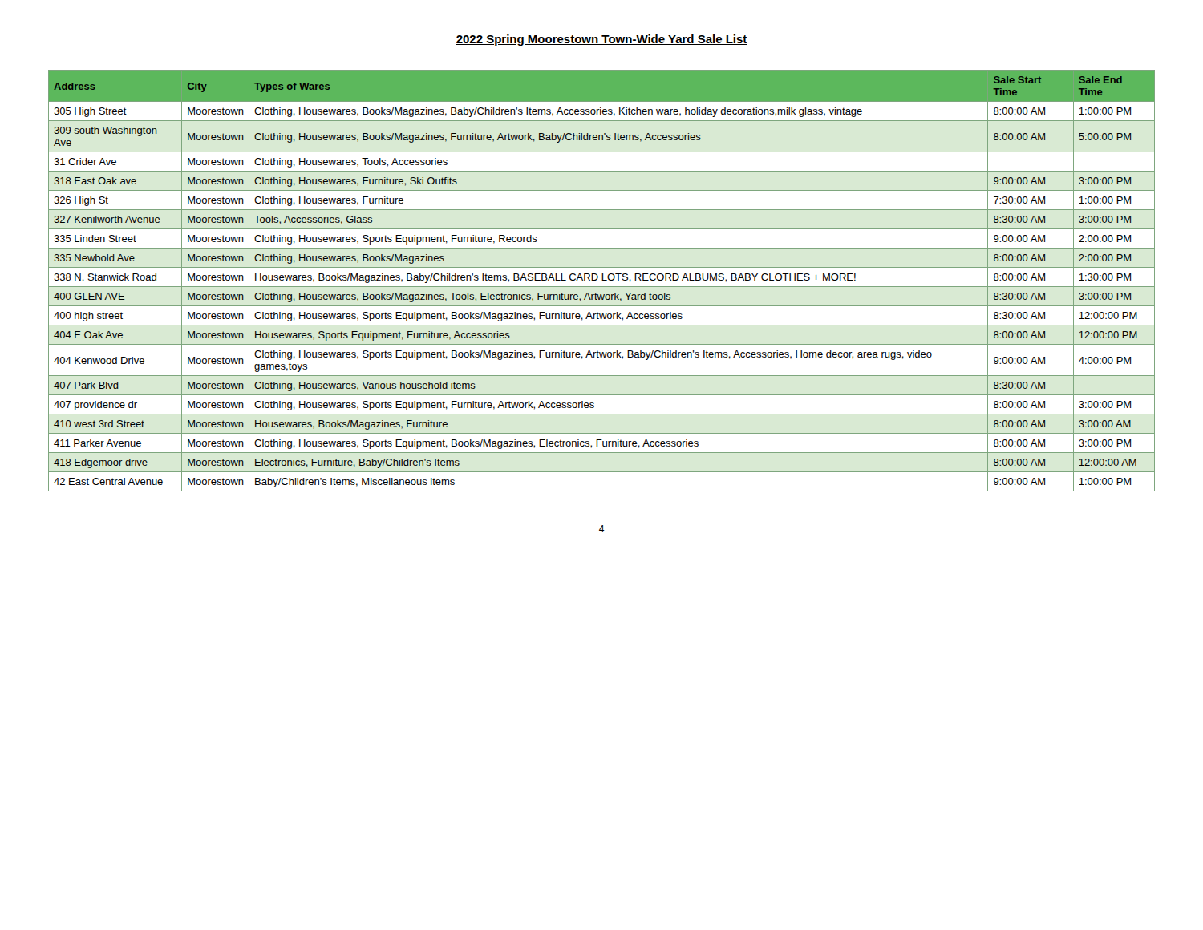2022 Spring Moorestown Town-Wide Yard Sale List
| Address | City | Types of Wares | Sale Start Time | Sale End Time |
| --- | --- | --- | --- | --- |
| 305 High Street | Moorestown | Clothing, Housewares, Books/Magazines, Baby/Children's Items, Accessories, Kitchen ware, holiday decorations,milk glass, vintage | 8:00:00 AM | 1:00:00 PM |
| 309 south Washington Ave | Moorestown | Clothing, Housewares, Books/Magazines, Furniture, Artwork, Baby/Children's Items, Accessories | 8:00:00 AM | 5:00:00 PM |
| 31 Crider Ave | Moorestown | Clothing, Housewares, Tools, Accessories | | |
| 318 East Oak ave | Moorestown | Clothing, Housewares, Furniture, Ski Outfits | 9:00:00 AM | 3:00:00 PM |
| 326 High St | Moorestown | Clothing, Housewares, Furniture | 7:30:00 AM | 1:00:00 PM |
| 327 Kenilworth Avenue | Moorestown | Tools, Accessories, Glass | 8:30:00 AM | 3:00:00 PM |
| 335 Linden Street | Moorestown | Clothing, Housewares, Sports Equipment, Furniture, Records | 9:00:00 AM | 2:00:00 PM |
| 335 Newbold Ave | Moorestown | Clothing, Housewares, Books/Magazines | 8:00:00 AM | 2:00:00 PM |
| 338 N. Stanwick Road | Moorestown | Housewares, Books/Magazines, Baby/Children's Items, BASEBALL CARD LOTS, RECORD ALBUMS, BABY CLOTHES + MORE! | 8:00:00 AM | 1:30:00 PM |
| 400 GLEN AVE | Moorestown | Clothing, Housewares, Books/Magazines, Tools, Electronics, Furniture, Artwork, Yard tools | 8:30:00 AM | 3:00:00 PM |
| 400 high street | Moorestown | Clothing, Housewares, Sports Equipment, Books/Magazines, Furniture, Artwork, Accessories | 8:30:00 AM | 12:00:00 PM |
| 404 E Oak Ave | Moorestown | Housewares, Sports Equipment, Furniture, Accessories | 8:00:00 AM | 12:00:00 PM |
| 404 Kenwood Drive | Moorestown | Clothing, Housewares, Sports Equipment, Books/Magazines, Furniture, Artwork, Baby/Children's Items, Accessories, Home decor, area rugs, video games,toys | 9:00:00 AM | 4:00:00 PM |
| 407 Park Blvd | Moorestown | Clothing, Housewares, Various household items | 8:30:00 AM | |
| 407 providence dr | Moorestown | Clothing, Housewares, Sports Equipment, Furniture, Artwork, Accessories | 8:00:00 AM | 3:00:00 PM |
| 410 west 3rd Street | Moorestown | Housewares, Books/Magazines, Furniture | 8:00:00 AM | 3:00:00 AM |
| 411 Parker Avenue | Moorestown | Clothing, Housewares, Sports Equipment, Books/Magazines, Electronics, Furniture, Accessories | 8:00:00 AM | 3:00:00 PM |
| 418 Edgemoor drive | Moorestown | Electronics, Furniture, Baby/Children's Items | 8:00:00 AM | 12:00:00 AM |
| 42 East Central Avenue | Moorestown | Baby/Children's Items, Miscellaneous items | 9:00:00 AM | 1:00:00 PM |
4